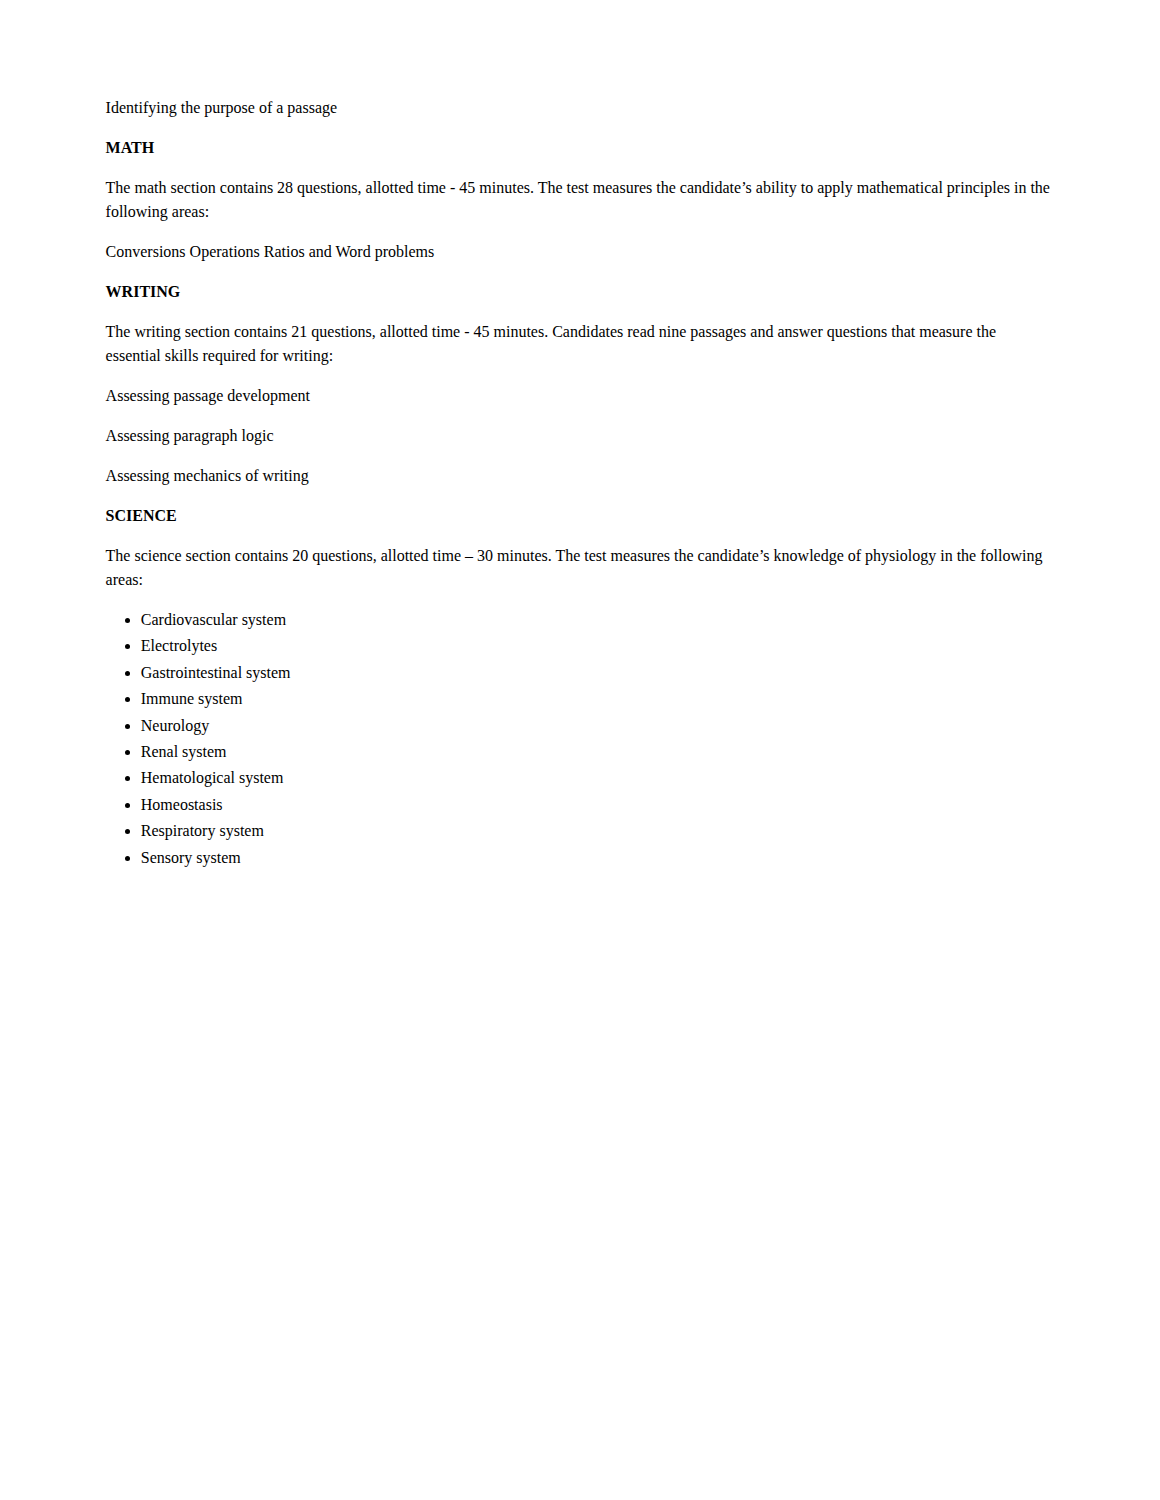Identifying the purpose of a passage
MATH
The math section contains 28 questions, allotted time - 45 minutes. The test measures the candidate’s ability to apply mathematical principles in the following areas:
Conversions Operations Ratios and Word problems
WRITING
The writing section contains 21 questions, allotted time - 45 minutes. Candidates read nine passages and answer questions that measure the essential skills required for writing:
Assessing passage development
Assessing paragraph logic
Assessing mechanics of writing
SCIENCE
The science section contains 20 questions, allotted time – 30 minutes. The test measures the candidate’s knowledge of physiology in the following areas:
Cardiovascular system
Electrolytes
Gastrointestinal system
Immune system
Neurology
Renal system
Hematological system
Homeostasis
Respiratory system
Sensory system